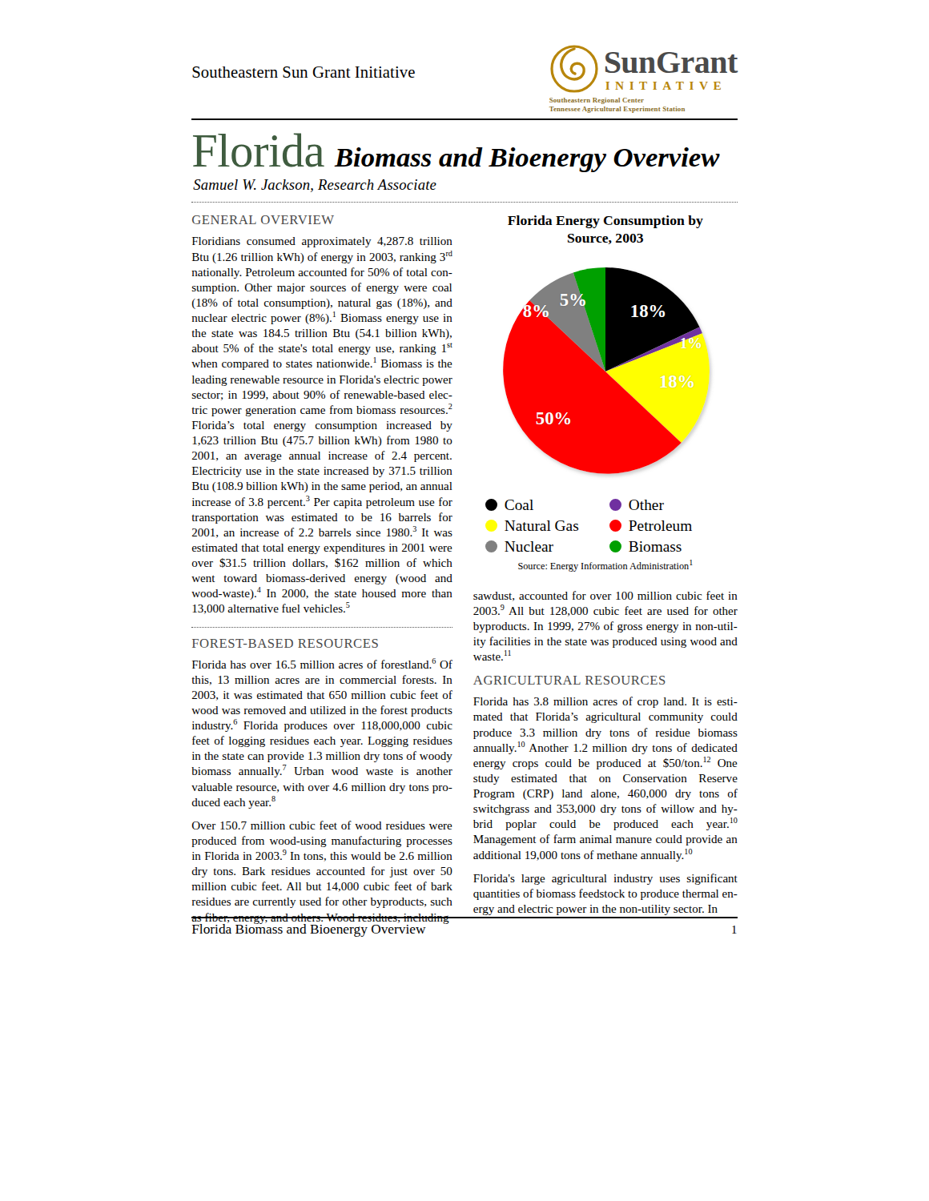Southeastern Sun Grant Initiative
Sun Grant
INITIATIVE
Southeastern Regional Center
Tennessee Agricultural Experiment Station
Florida Biomass and Bioenergy Overview
Samuel W. Jackson, Research Associate
General Overview
Floridians consumed approximately 4,287.8 trillion Btu (1.26 trillion kWh) of energy in 2003, ranking 3rd nationally. Petroleum accounted for 50% of total consumption. Other major sources of energy were coal (18% of total consumption), natural gas (18%), and nuclear electric power (8%).1 Biomass energy use in the state was 184.5 trillion Btu (54.1 billion kWh), about 5% of the state's total energy use, ranking 1st when compared to states nationwide.1 Biomass is the leading renewable resource in Florida's electric power sector; in 1999, about 90% of renewable-based electric power generation came from biomass resources.2 Florida’s total energy consumption increased by 1,623 trillion Btu (475.7 billion kWh) from 1980 to 2001, an average annual increase of 2.4 percent. Electricity use in the state increased by 371.5 trillion Btu (108.9 billion kWh) in the same period, an annual increase of 3.8 percent.3 Per capita petroleum use for transportation was estimated to be 16 barrels for 2001, an increase of 2.2 barrels since 1980.3 It was estimated that total energy expenditures in 2001 were over $31.5 trillion dollars, $162 million of which went toward biomass-derived energy (wood and wood-waste).4 In 2000, the state housed more than 13,000 alternative fuel vehicles.5
Forest-Based Resources
Florida has over 16.5 million acres of forestland.6 Of this, 13 million acres are in commercial forests. In 2003, it was estimated that 650 million cubic feet of wood was removed and utilized in the forest products industry.6 Florida produces over 118,000,000 cubic feet of logging residues each year. Logging residues in the state can provide 1.3 million dry tons of woody biomass annually.7 Urban wood waste is another valuable resource, with over 4.6 million dry tons produced each year.8
Over 150.7 million cubic feet of wood residues were produced from wood-using manufacturing processes in Florida in 2003.9 In tons, this would be 2.6 million dry tons. Bark residues accounted for just over 50 million cubic feet. All but 14,000 cubic feet of bark residues are currently used for other byproducts, such as fiber, energy, and others. Wood residues, including
Florida Energy Consumption by
Source, 2003
Pie: start at 12 o'clock, clockwise. Coal 18% (0-64.8deg), Other 1% (64.8-68.4), Natural Gas 18% (68.4-133.2), Petroleum 50% (133.2-313.2), Nuclear 8% (313.2-342), Biomass 5% (342-360)
18% 1% 18% 50% 8% 5%
Coal
Other
Natural Gas
Petroleum
Nuclear
Biomass
Source: Energy Information Administration1
sawdust, accounted for over 100 million cubic feet in 2003.9 All but 128,000 cubic feet are used for other byproducts. In 1999, 27% of gross energy in non-utility facilities in the state was produced using wood and waste.11
Agricultural Resources
Florida has 3.8 million acres of crop land. It is estimated that Florida’s agricultural community could produce 3.3 million dry tons of residue biomass annually.10 Another 1.2 million dry tons of dedicated energy crops could be produced at $50/ton.12 One study estimated that on Conservation Reserve Program (CRP) land alone, 460,000 dry tons of switchgrass and 353,000 dry tons of willow and hybrid poplar could be produced each year.10 Management of farm animal manure could provide an additional 19,000 tons of methane annually.10
Florida's large agricultural industry uses significant quantities of biomass feedstock to produce thermal energy and electric power in the non-utility sector. In
Florida Biomass and Bioenergy Overview
1